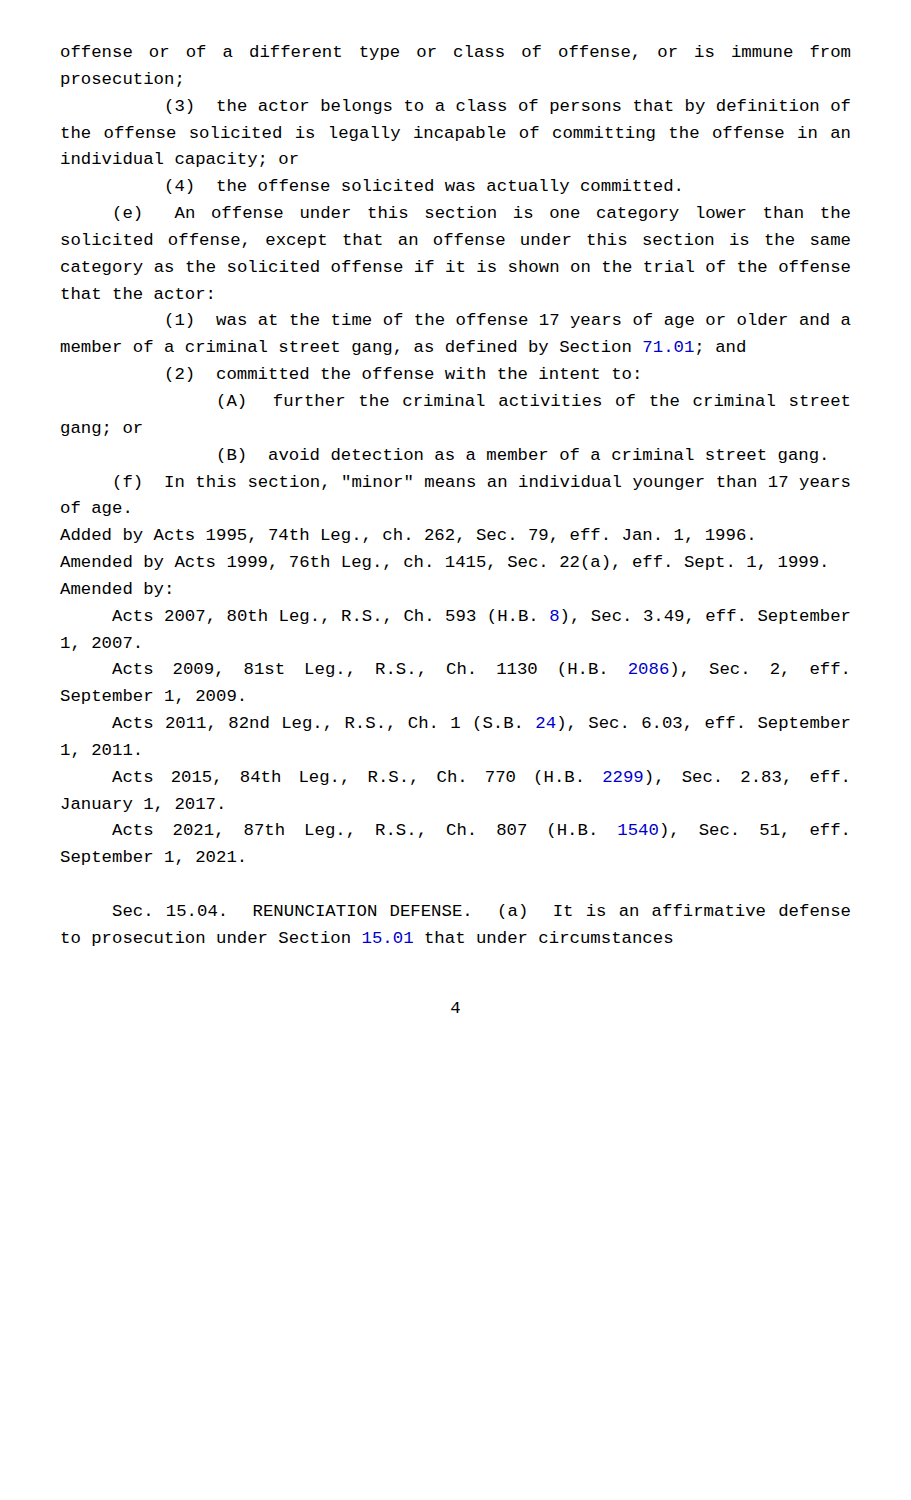offense or of a different type or class of offense, or is immune from prosecution;
(3) the actor belongs to a class of persons that by definition of the offense solicited is legally incapable of committing the offense in an individual capacity; or
(4) the offense solicited was actually committed.
(e) An offense under this section is one category lower than the solicited offense, except that an offense under this section is the same category as the solicited offense if it is shown on the trial of the offense that the actor:
(1) was at the time of the offense 17 years of age or older and a member of a criminal street gang, as defined by Section 71.01; and
(2) committed the offense with the intent to:
(A) further the criminal activities of the criminal street gang; or
(B) avoid detection as a member of a criminal street gang.
(f) In this section, "minor" means an individual younger than 17 years of age.
Added by Acts 1995, 74th Leg., ch. 262, Sec. 79, eff. Jan. 1, 1996.
Amended by Acts 1999, 76th Leg., ch. 1415, Sec. 22(a), eff. Sept. 1, 1999.
Amended by:
Acts 2007, 80th Leg., R.S., Ch. 593 (H.B. 8), Sec. 3.49, eff. September 1, 2007.
Acts 2009, 81st Leg., R.S., Ch. 1130 (H.B. 2086), Sec. 2, eff. September 1, 2009.
Acts 2011, 82nd Leg., R.S., Ch. 1 (S.B. 24), Sec. 6.03, eff. September 1, 2011.
Acts 2015, 84th Leg., R.S., Ch. 770 (H.B. 2299), Sec. 2.83, eff. January 1, 2017.
Acts 2021, 87th Leg., R.S., Ch. 807 (H.B. 1540), Sec. 51, eff. September 1, 2021.
Sec. 15.04. RENUNCIATION DEFENSE. (a) It is an affirmative defense to prosecution under Section 15.01 that under circumstances
4